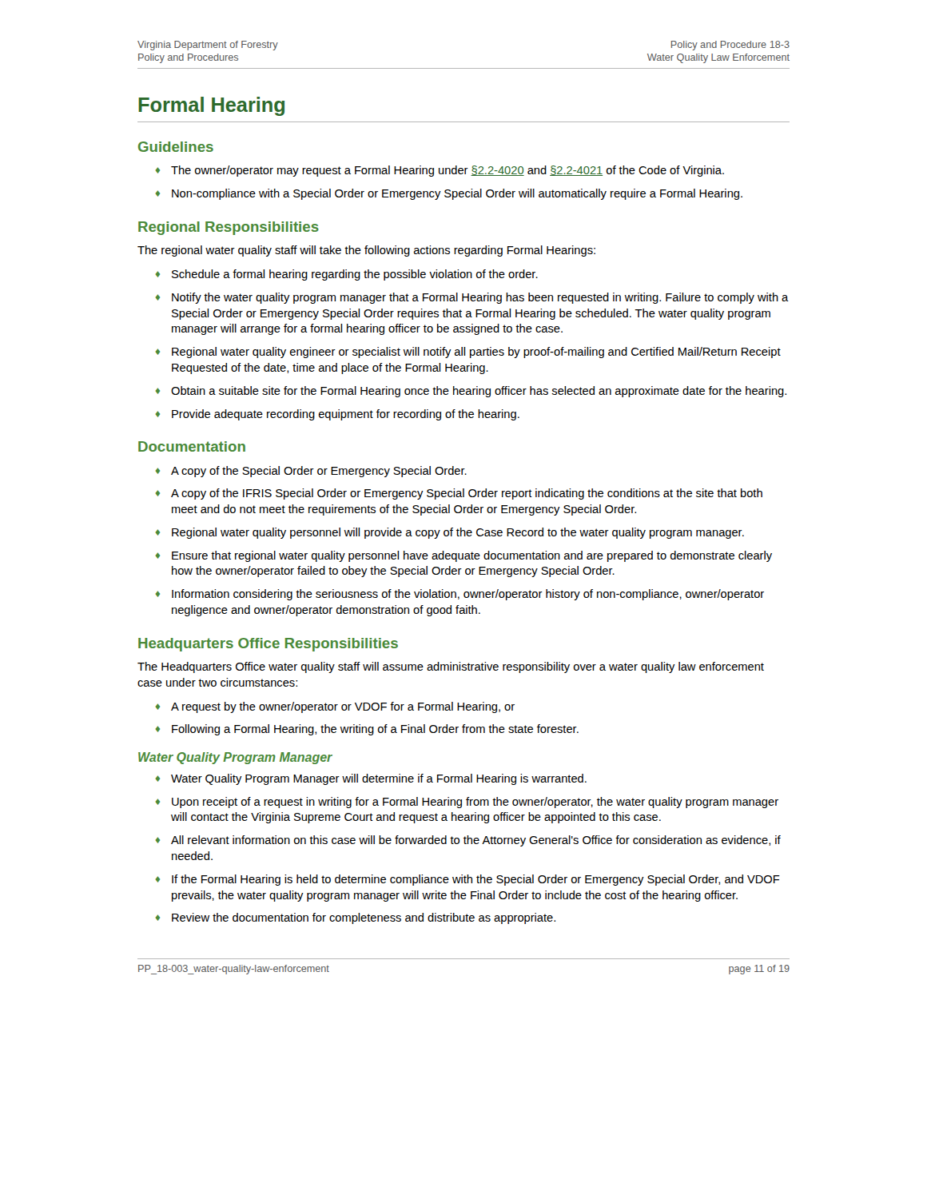Virginia Department of Forestry
Policy and Procedures
Policy and Procedure 18-3
Water Quality Law Enforcement
Formal Hearing
Guidelines
The owner/operator may request a Formal Hearing under §2.2-4020 and §2.2-4021 of the Code of Virginia.
Non-compliance with a Special Order or Emergency Special Order will automatically require a Formal Hearing.
Regional Responsibilities
The regional water quality staff will take the following actions regarding Formal Hearings:
Schedule a formal hearing regarding the possible violation of the order.
Notify the water quality program manager that a Formal Hearing has been requested in writing. Failure to comply with a Special Order or Emergency Special Order requires that a Formal Hearing be scheduled. The water quality program manager will arrange for a formal hearing officer to be assigned to the case.
Regional water quality engineer or specialist will notify all parties by proof-of-mailing and Certified Mail/Return Receipt Requested of the date, time and place of the Formal Hearing.
Obtain a suitable site for the Formal Hearing once the hearing officer has selected an approximate date for the hearing.
Provide adequate recording equipment for recording of the hearing.
Documentation
A copy of the Special Order or Emergency Special Order.
A copy of the IFRIS Special Order or Emergency Special Order report indicating the conditions at the site that both meet and do not meet the requirements of the Special Order or Emergency Special Order.
Regional water quality personnel will provide a copy of the Case Record to the water quality program manager.
Ensure that regional water quality personnel have adequate documentation and are prepared to demonstrate clearly how the owner/operator failed to obey the Special Order or Emergency Special Order.
Information considering the seriousness of the violation, owner/operator history of non-compliance, owner/operator negligence and owner/operator demonstration of good faith.
Headquarters Office Responsibilities
The Headquarters Office water quality staff will assume administrative responsibility over a water quality law enforcement case under two circumstances:
A request by the owner/operator or VDOF for a Formal Hearing, or
Following a Formal Hearing, the writing of a Final Order from the state forester.
Water Quality Program Manager
Water Quality Program Manager will determine if a Formal Hearing is warranted.
Upon receipt of a request in writing for a Formal Hearing from the owner/operator, the water quality program manager will contact the Virginia Supreme Court and request a hearing officer be appointed to this case.
All relevant information on this case will be forwarded to the Attorney General's Office for consideration as evidence, if needed.
If the Formal Hearing is held to determine compliance with the Special Order or Emergency Special Order, and VDOF prevails, the water quality program manager will write the Final Order to include the cost of the hearing officer.
Review the documentation for completeness and distribute as appropriate.
PP_18-003_water-quality-law-enforcement
page 11 of 19